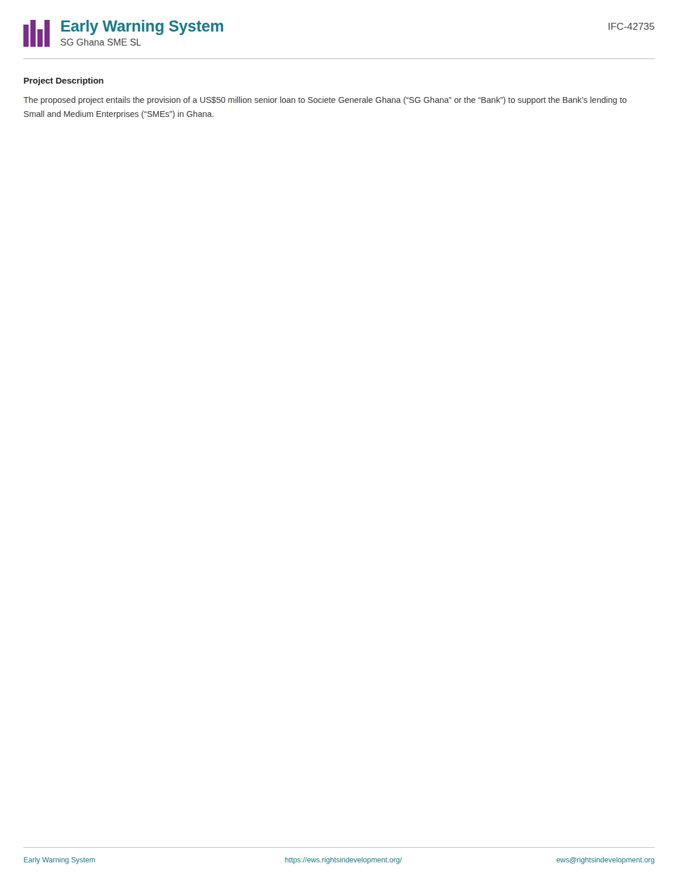Early Warning System
SG Ghana SME SL
IFC-42735
Project Description
The proposed project entails the provision of a US$50 million senior loan to Societe Generale Ghana (“SG Ghana” or the “Bank”) to support the Bank’s lending to Small and Medium Enterprises (“SMEs”) in Ghana.
Early Warning System
https://ews.rightsindevelopment.org/
ews@rightsindevelopment.org